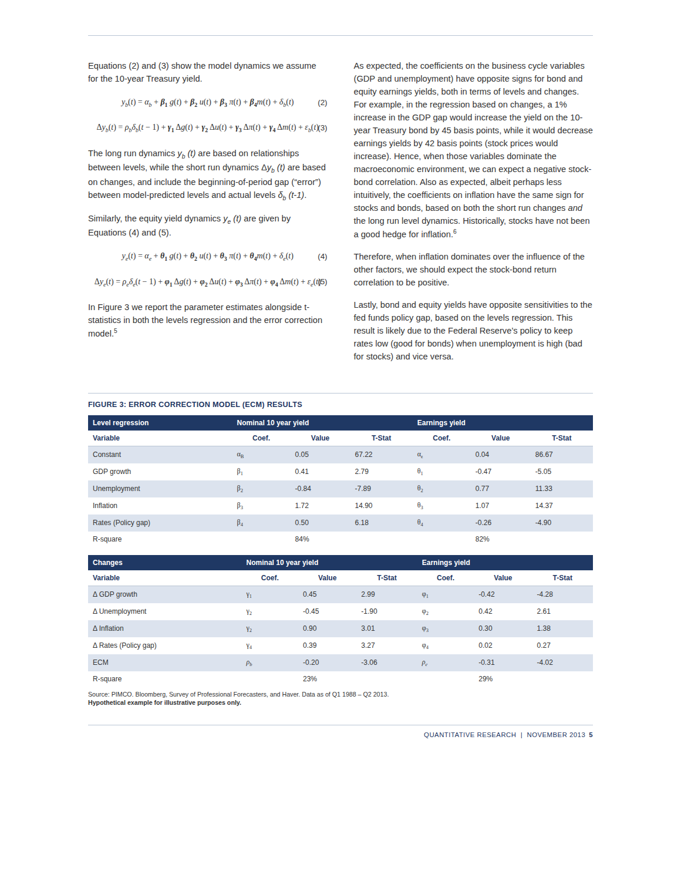Equations (2) and (3) show the model dynamics we assume for the 10-year Treasury yield.
yb(t) = αb + β1 g(t) + β2 u(t) + β3 π(t) + β4 m(t) + δb(t) (2)
Δyb(t) = ρbδb(t − 1) + γ1 Δg(t) + γ2 Δu(t) + γ3 Δπ(t) + γ4 Δm(t) + εb(t) (3)
The long run dynamics yb (t) are based on relationships between levels, while the short run dynamics Δyb (t) are based on changes, and include the beginning-of-period gap (“error”) between model-predicted levels and actual levels δb (t-1).
Similarly, the equity yield dynamics ye (t) are given by Equations (4) and (5).
ye(t) = αe + θ1 g(t) + θ2 u(t) + θ3 π(t) + θ4 m(t) + δe(t) (4)
Δye(t) = ρeδe(t − 1) + φ1 Δg(t) + φ2 Δu(t) + φ3 Δπ(t) + φ4 Δm(t) + εe(t) (5)
In Figure 3 we report the parameter estimates alongside t-statistics in both the levels regression and the error correction model.5
As expected, the coefficients on the business cycle variables (GDP and unemployment) have opposite signs for bond and equity earnings yields, both in terms of levels and changes. For example, in the regression based on changes, a 1% increase in the GDP gap would increase the yield on the 10-year Treasury bond by 45 basis points, while it would decrease earnings yields by 42 basis points (stock prices would increase). Hence, when those variables dominate the macroeconomic environment, we can expect a negative stock-bond correlation. Also as expected, albeit perhaps less intuitively, the coefficients on inflation have the same sign for stocks and bonds, based on both the short run changes and the long run level dynamics. Historically, stocks have not been a good hedge for inflation.6
Therefore, when inflation dominates over the influence of the other factors, we should expect the stock-bond return correlation to be positive.
Lastly, bond and equity yields have opposite sensitivities to the fed funds policy gap, based on the levels regression. This result is likely due to the Federal Reserve’s policy to keep rates low (good for bonds) when unemployment is high (bad for stocks) and vice versa.
FIGURE 3: ERROR CORRECTION MODEL (ECM) RESULTS
| Level regression | Nominal 10 year yield | Earnings yield |
| --- | --- | --- |
| Variable | Coef. | Value | T-Stat | Coef. | Value | T-Stat |
| Constant | α B | 0.05 | 67.22 | α ε | 0.04 | 86.67 |
| GDP growth | β 1 | 0.41 | 2.79 | θ 1 | -0.47 | -5.05 |
| Unemployment | β 2 | -0.84 | -7.89 | θ 2 | 0.77 | 11.33 |
| Inflation | β 3 | 1.72 | 14.90 | θ 3 | 1.07 | 14.37 |
| Rates (Policy gap) | β 4 | 0.50 | 6.18 | θ 4 | -0.26 | -4.90 |
| R-square | | 84% | | | 82% | |
| Changes | Nominal 10 year yield | Earnings yield |
| --- | --- | --- |
| Variable | Coef. | Value | T-Stat | Coef. | Value | T-Stat |
| Δ GDP growth | γ 1 | 0.45 | 2.99 | φ 1 | -0.42 | -4.28 |
| Δ Unemployment | γ 2 | -0.45 | -1.90 | φ 2 | 0.42 | 2.61 |
| Δ Inflation | γ 2 | 0.90 | 3.01 | φ 3 | 0.30 | 1.38 |
| Δ Rates (Policy gap) | γ 4 | 0.39 | 3.27 | φ 4 | 0.02 | 0.27 |
| ECM | ρ b | -0.20 | -3.06 | ρ e | -0.31 | -4.02 |
| R-square | | 23% | | | 29% | |
Source: PIMCO. Bloomberg, Survey of Professional Forecasters, and Haver. Data as of Q1 1988 – Q2 2013.
Hypothetical example for illustrative purposes only.
QUANTITATIVE RESEARCH | NOVEMBER 20135